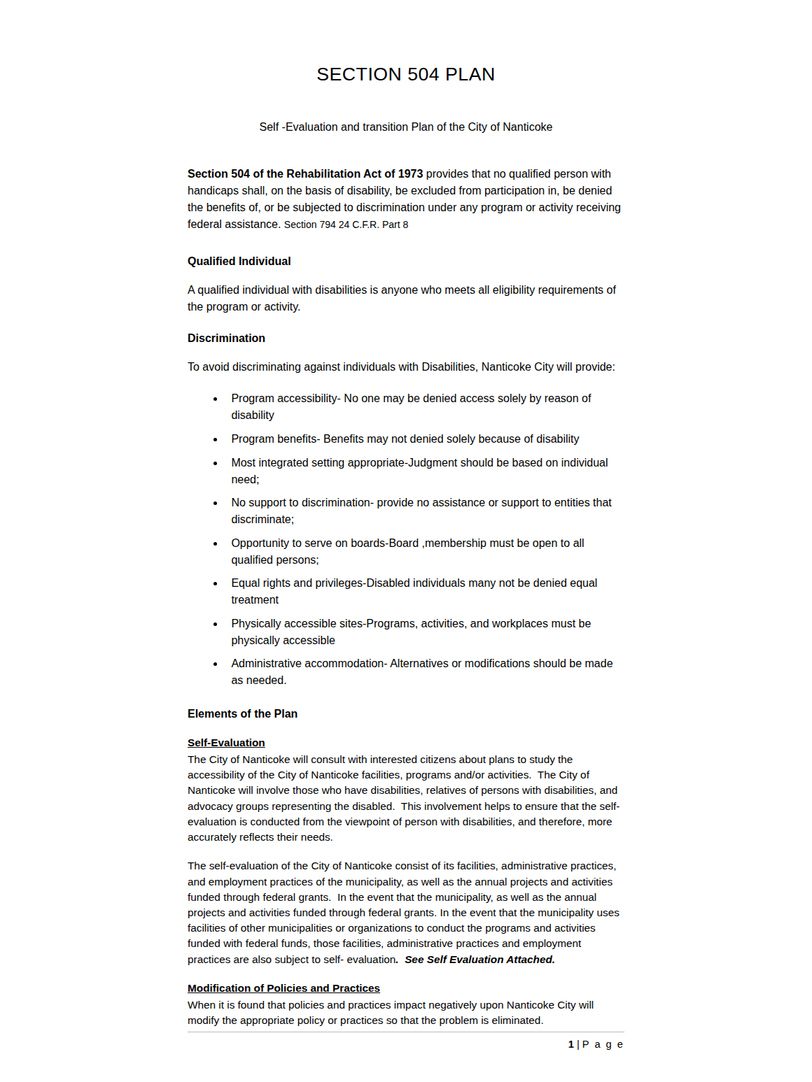SECTION 504 PLAN
Self -Evaluation and transition Plan of the City of Nanticoke
Section 504 of the Rehabilitation Act of 1973 provides that no qualified person with handicaps shall, on the basis of disability, be excluded from participation in, be denied the benefits of, or be subjected to discrimination under any program or activity receiving federal assistance. Section 794 24 C.F.R. Part 8
Qualified Individual
A qualified individual with disabilities is anyone who meets all eligibility requirements of the program or activity.
Discrimination
To avoid discriminating against individuals with Disabilities, Nanticoke City will provide:
Program accessibility- No one may be denied access solely by reason of disability
Program benefits- Benefits may not denied solely because of disability
Most integrated setting appropriate-Judgment should be based on individual need;
No support to discrimination- provide no assistance or support to entities that discriminate;
Opportunity to serve on boards-Board ,membership must be open to all qualified persons;
Equal rights and privileges-Disabled individuals many not be denied equal treatment
Physically accessible sites-Programs, activities, and workplaces must be physically accessible
Administrative accommodation- Alternatives or modifications should be made as needed.
Elements of the Plan
Self-Evaluation
The City of Nanticoke will consult with interested citizens about plans to study the accessibility of the City of Nanticoke facilities, programs and/or activities. The City of Nanticoke will involve those who have disabilities, relatives of persons with disabilities, and advocacy groups representing the disabled. This involvement helps to ensure that the self-evaluation is conducted from the viewpoint of person with disabilities, and therefore, more accurately reflects their needs.
The self-evaluation of the City of Nanticoke consist of its facilities, administrative practices, and employment practices of the municipality, as well as the annual projects and activities funded through federal grants. In the event that the municipality, as well as the annual projects and activities funded through federal grants. In the event that the municipality uses facilities of other municipalities or organizations to conduct the programs and activities funded with federal funds, those facilities, administrative practices and employment practices are also subject to self- evaluation. See Self Evaluation Attached.
Modification of Policies and Practices
When it is found that policies and practices impact negatively upon Nanticoke City will modify the appropriate policy or practices so that the problem is eliminated.
1 | P a g e